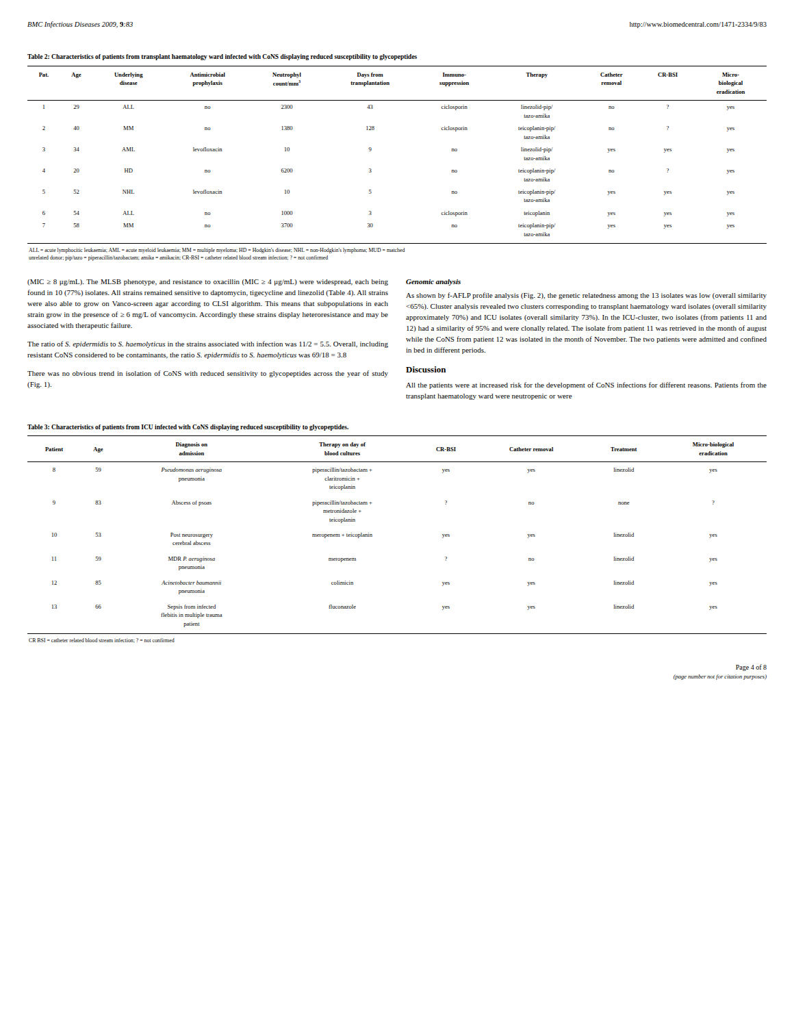BMC Infectious Diseases 2009, 9:83
http://www.biomedcentral.com/1471-2334/9/83
Table 2: Characteristics of patients from transplant haematology ward infected with CoNS displaying reduced susceptibility to glycopeptides
| Pat. | Age | Underlying disease | Antimicrobial prophylaxis | Neutrophyl count/mm 3 | Days from transplantation | Immuno- suppression | Therapy | Catheter removal | CR-BSI | Micro- biological eradication |
| --- | --- | --- | --- | --- | --- | --- | --- | --- | --- | --- |
| 1 | 29 | ALL | no | 2300 | 43 | ciclosporin | linezolid-pip/ tazo-amika | no | ? | yes |
| 2 | 40 | MM | no | 1380 | 128 | ciclosporin | teicoplanin-pip/ tazo-amika | no | ? | yes |
| 3 | 34 | AML | levofloxacin | 10 | 9 | no | linezolid-pip/ tazo-amika | yes | yes | yes |
| 4 | 20 | HD | no | 6200 | 3 | no | teicoplanin-pip/ tazo-amika | no | ? | yes |
| 5 | 52 | NHL | levofloxacin | 10 | 5 | no | teicoplanin-pip/ tazo-amika | yes | yes | yes |
| 6 | 54 | ALL | no | 1000 | 3 | ciclosporin | teicoplanin | yes | yes | yes |
| 7 | 58 | MM | no | 3700 | 30 | no | teicoplanin-pip/ tazo-amika | yes | yes | yes |
ALL = acute lymphocitic leukaemia; AML = acute myeloid leukaemia; MM = multiple myeloma; HD = Hodgkin's disease; NHL = non-Hodgkin's lymphoma; MUD = matched unrelated donor; pip/tazo = piperacillin/tazobactam; amika = amikacin; CR-BSI = catheter related blood stream infection; ? = not confirmed
(MIC ≥ 8 μg/mL). The MLSB phenotype, and resistance to oxacillin (MIC ≥ 4 μg/mL) were widespread, each being found in 10 (77%) isolates. All strains remained sensitive to daptomycin, tigecycline and linezolid (Table 4). All strains were also able to grow on Vanco-screen agar according to CLSI algorithm. This means that subpopulations in each strain grow in the presence of ≥ 6 mg/L of vancomycin. Accordingly these strains display heteroresistance and may be associated with therapeutic failure.
The ratio of S. epidermidis to S. haemolyticus in the strains associated with infection was 11/2 = 5.5. Overall, including resistant CoNS considered to be contaminants, the ratio S. epidermidis to S. haemolyticus was 69/18 = 3.8
There was no obvious trend in isolation of CoNS with reduced sensitivity to glycopeptides across the year of study (Fig. 1).
Genomic analysis
As shown by f-AFLP profile analysis (Fig. 2), the genetic relatedness among the 13 isolates was low (overall similarity <65%). Cluster analysis revealed two clusters corresponding to transplant haematology ward isolates (overall similarity approximately 70%) and ICU isolates (overall similarity 73%). In the ICU-cluster, two isolates (from patients 11 and 12) had a similarity of 95% and were clonally related. The isolate from patient 11 was retrieved in the month of august while the CoNS from patient 12 was isolated in the month of November. The two patients were admitted and confined in bed in different periods.
Discussion
All the patients were at increased risk for the development of CoNS infections for different reasons. Patients from the transplant haematology ward were neutropenic or were
Table 3: Characteristics of patients from ICU infected with CoNS displaying reduced susceptibility to glycopeptides.
| Patient | Age | Diagnosis on admission | Therapy on day of blood cultures | CR-BSI | Catheter removal | Treatment | Micro-biological eradication |
| --- | --- | --- | --- | --- | --- | --- | --- |
| 8 | 59 | Pseudomonas aeruginosa pneumonia | piperacillin/tazobactam + claritromicin + teicoplanin | yes | yes | linezolid | yes |
| 9 | 83 | Abscess of psoas | piperacillin/tazobactam + metronidazole + teicoplanin | ? | no | none | ? |
| 10 | 53 | Post neurosurgery cerebral abscess | meropenem + teicoplanin | yes | yes | linezolid | yes |
| 11 | 59 | MDR P. aeruginosa pneumonia | meropenem | ? | no | linezolid | yes |
| 12 | 85 | Acinetobacter baumannii pneumonia | colimicin | yes | yes | linezolid | yes |
| 13 | 66 | Sepsis from infected flebitis in multiple trauma patient | fluconazole | yes | yes | linezolid | yes |
CR BSI = catheter related blood stream infection; ? = not confirmed
Page 4 of 8
(page number not for citation purposes)